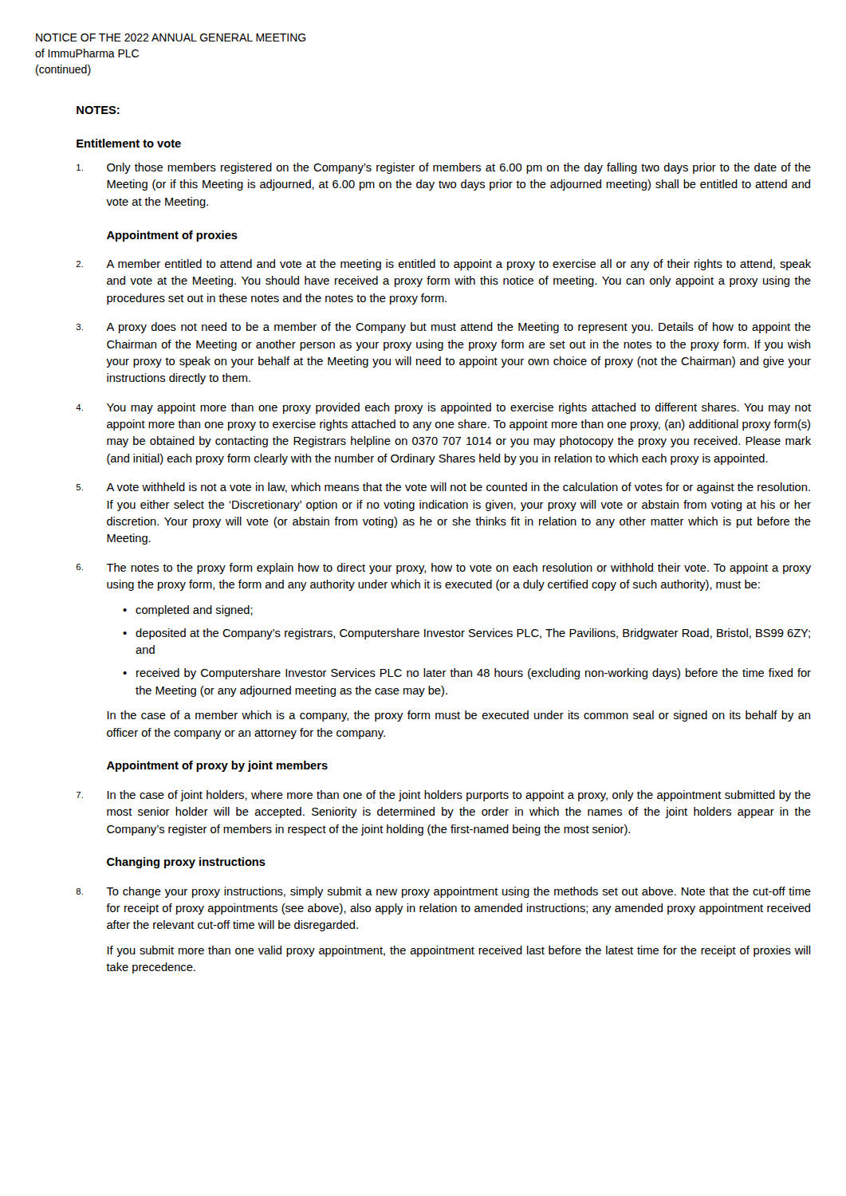NOTICE OF THE 2022 ANNUAL GENERAL MEETING
of ImmuPharma PLC
(continued)
NOTES:
Entitlement to vote
Only those members registered on the Company’s register of members at 6.00 pm on the day falling two days prior to the date of the Meeting (or if this Meeting is adjourned, at 6.00 pm on the day two days prior to the adjourned meeting) shall be entitled to attend and vote at the Meeting.
Appointment of proxies
A member entitled to attend and vote at the meeting is entitled to appoint a proxy to exercise all or any of their rights to attend, speak and vote at the Meeting. You should have received a proxy form with this notice of meeting. You can only appoint a proxy using the procedures set out in these notes and the notes to the proxy form.
A proxy does not need to be a member of the Company but must attend the Meeting to represent you. Details of how to appoint the Chairman of the Meeting or another person as your proxy using the proxy form are set out in the notes to the proxy form. If you wish your proxy to speak on your behalf at the Meeting you will need to appoint your own choice of proxy (not the Chairman) and give your instructions directly to them.
You may appoint more than one proxy provided each proxy is appointed to exercise rights attached to different shares. You may not appoint more than one proxy to exercise rights attached to any one share. To appoint more than one proxy, (an) additional proxy form(s) may be obtained by contacting the Registrars helpline on 0370 707 1014 or you may photocopy the proxy you received. Please mark (and initial) each proxy form clearly with the number of Ordinary Shares held by you in relation to which each proxy is appointed.
A vote withheld is not a vote in law, which means that the vote will not be counted in the calculation of votes for or against the resolution. If you either select the ‘Discretionary’ option or if no voting indication is given, your proxy will vote or abstain from voting at his or her discretion. Your proxy will vote (or abstain from voting) as he or she thinks fit in relation to any other matter which is put before the Meeting.
The notes to the proxy form explain how to direct your proxy, how to vote on each resolution or withhold their vote. To appoint a proxy using the proxy form, the form and any authority under which it is executed (or a duly certified copy of such authority), must be:
completed and signed;
deposited at the Company’s registrars, Computershare Investor Services PLC, The Pavilions, Bridgwater Road, Bristol, BS99 6ZY; and
received by Computershare Investor Services PLC no later than 48 hours (excluding non-working days) before the time fixed for the Meeting (or any adjourned meeting as the case may be).
In the case of a member which is a company, the proxy form must be executed under its common seal or signed on its behalf by an officer of the company or an attorney for the company.
Appointment of proxy by joint members
In the case of joint holders, where more than one of the joint holders purports to appoint a proxy, only the appointment submitted by the most senior holder will be accepted. Seniority is determined by the order in which the names of the joint holders appear in the Company’s register of members in respect of the joint holding (the first-named being the most senior).
Changing proxy instructions
To change your proxy instructions, simply submit a new proxy appointment using the methods set out above. Note that the cut-off time for receipt of proxy appointments (see above), also apply in relation to amended instructions; any amended proxy appointment received after the relevant cut-off time will be disregarded.
If you submit more than one valid proxy appointment, the appointment received last before the latest time for the receipt of proxies will take precedence.